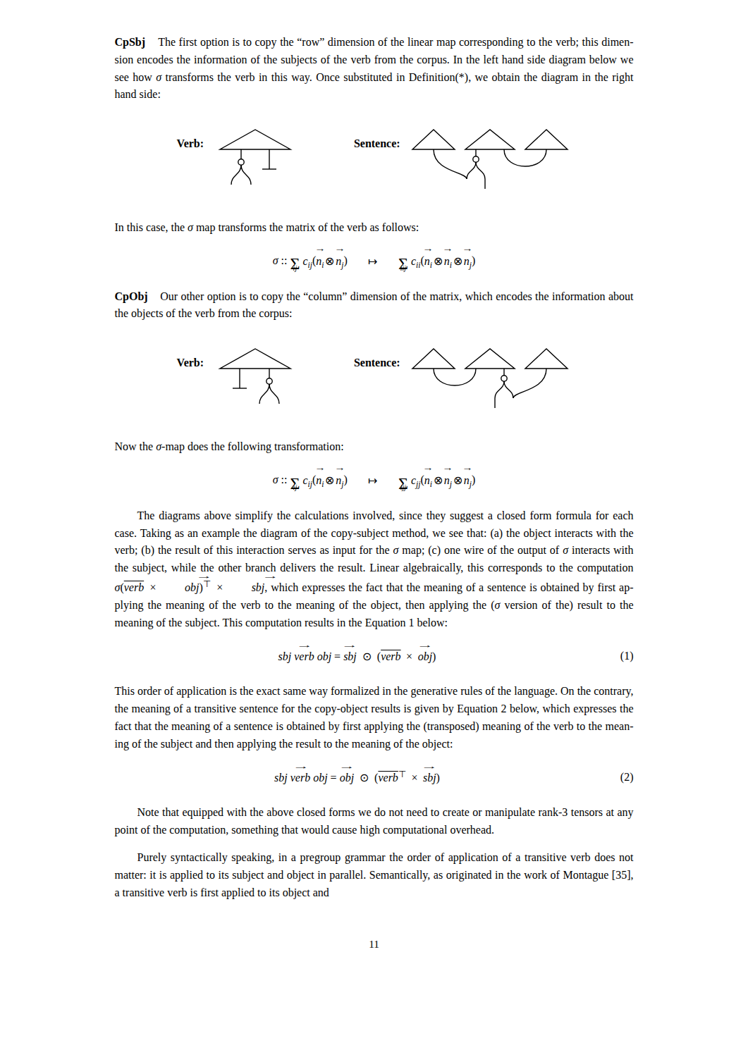CpSbj The first option is to copy the “row” dimension of the linear map corresponding to the verb; this dimension encodes the information of the subjects of the verb from the corpus. In the left hand side diagram below we see how σ transforms the verb in this way. Once substituted in Definition(*), we obtain the diagram in the right hand side:
Verb:
Sentence:
In this case, the σ map transforms the matrix of the verb as follows:
σ :: Σij cij(ni⊗nj) ↦ Σiij cii(ni⊗ni⊗nj)
CpObj Our other option is to copy the “column” dimension of the matrix, which encodes the information about the objects of the verb from the corpus:
Verb:
Sentence:
Now the σ-map does the following transformation:
σ :: Σij cij(ni⊗nj) ↦ Σijj cjj(ni⊗nj⊗nj)
The diagrams above simplify the calculations involved, since they suggest a closed form formula for each case. Taking as an example the diagram of the copy-subject method, we see that: (a) the object interacts with the verb; (b) the result of this interaction serves as input for the σ map; (c) one wire of the output of σ interacts with the subject, while the other branch delivers the result. Linear algebraically, this corresponds to the computation σ(verb × obj)⊤ × sbj, which expresses the fact that the meaning of a sentence is obtained by first applying the meaning of the verb to the meaning of the object, then applying the (σ version of the) result to the meaning of the subject. This computation results in the Equation 1 below:
sbj verb obj = sbj ⊙ (verb × obj)
(1)
This order of application is the exact same way formalized in the generative rules of the language. On the contrary, the meaning of a transitive sentence for the copy-object results is given by Equation 2 below, which expresses the fact that the meaning of a sentence is obtained by first applying the (transposed) meaning of the verb to the meaning of the subject and then applying the result to the meaning of the object:
sbj verb obj = obj ⊙ (verb⊤ × sbj)
(2)
Note that equipped with the above closed forms we do not need to create or manipulate rank-3 tensors at any point of the computation, something that would cause high computational overhead.
Purely syntactically speaking, in a pregroup grammar the order of application of a transitive verb does not matter: it is applied to its subject and object in parallel. Semantically, as originated in the work of Montague [35], a transitive verb is first applied to its object and
11